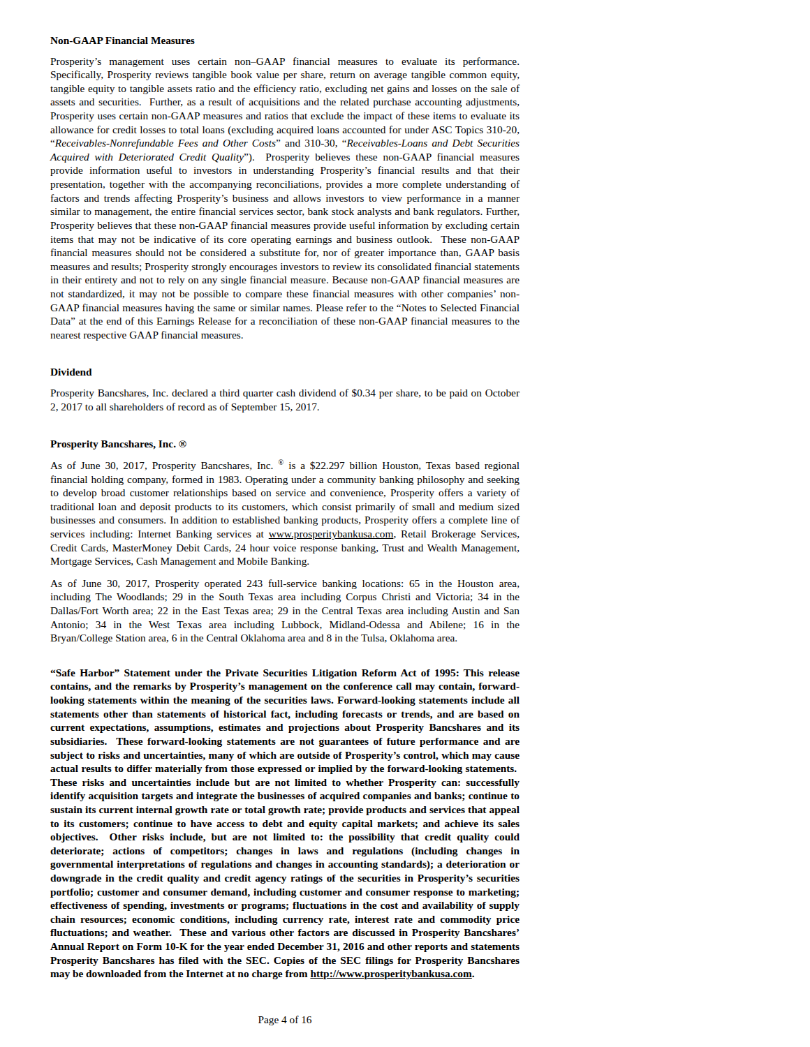Non-GAAP Financial Measures
Prosperity’s management uses certain non–GAAP financial measures to evaluate its performance. Specifically, Prosperity reviews tangible book value per share, return on average tangible common equity, tangible equity to tangible assets ratio and the efficiency ratio, excluding net gains and losses on the sale of assets and securities. Further, as a result of acquisitions and the related purchase accounting adjustments, Prosperity uses certain non-GAAP measures and ratios that exclude the impact of these items to evaluate its allowance for credit losses to total loans (excluding acquired loans accounted for under ASC Topics 310-20, “Receivables-Nonrefundable Fees and Other Costs” and 310-30, “Receivables-Loans and Debt Securities Acquired with Deteriorated Credit Quality”). Prosperity believes these non-GAAP financial measures provide information useful to investors in understanding Prosperity’s financial results and that their presentation, together with the accompanying reconciliations, provides a more complete understanding of factors and trends affecting Prosperity’s business and allows investors to view performance in a manner similar to management, the entire financial services sector, bank stock analysts and bank regulators. Further, Prosperity believes that these non-GAAP financial measures provide useful information by excluding certain items that may not be indicative of its core operating earnings and business outlook. These non-GAAP financial measures should not be considered a substitute for, nor of greater importance than, GAAP basis measures and results; Prosperity strongly encourages investors to review its consolidated financial statements in their entirety and not to rely on any single financial measure. Because non-GAAP financial measures are not standardized, it may not be possible to compare these financial measures with other companies’ non-GAAP financial measures having the same or similar names. Please refer to the “Notes to Selected Financial Data” at the end of this Earnings Release for a reconciliation of these non-GAAP financial measures to the nearest respective GAAP financial measures.
Dividend
Prosperity Bancshares, Inc. declared a third quarter cash dividend of $0.34 per share, to be paid on October 2, 2017 to all shareholders of record as of September 15, 2017.
Prosperity Bancshares, Inc. ®
As of June 30, 2017, Prosperity Bancshares, Inc. ® is a $22.297 billion Houston, Texas based regional financial holding company, formed in 1983. Operating under a community banking philosophy and seeking to develop broad customer relationships based on service and convenience, Prosperity offers a variety of traditional loan and deposit products to its customers, which consist primarily of small and medium sized businesses and consumers. In addition to established banking products, Prosperity offers a complete line of services including: Internet Banking services at www.prosperitybankusa.com, Retail Brokerage Services, Credit Cards, MasterMoney Debit Cards, 24 hour voice response banking, Trust and Wealth Management, Mortgage Services, Cash Management and Mobile Banking.
As of June 30, 2017, Prosperity operated 243 full-service banking locations: 65 in the Houston area, including The Woodlands; 29 in the South Texas area including Corpus Christi and Victoria; 34 in the Dallas/Fort Worth area; 22 in the East Texas area; 29 in the Central Texas area including Austin and San Antonio; 34 in the West Texas area including Lubbock, Midland-Odessa and Abilene; 16 in the Bryan/College Station area, 6 in the Central Oklahoma area and 8 in the Tulsa, Oklahoma area.
“Safe Harbor” Statement under the Private Securities Litigation Reform Act of 1995: This release contains, and the remarks by Prosperity’s management on the conference call may contain, forward-looking statements within the meaning of the securities laws. Forward-looking statements include all statements other than statements of historical fact, including forecasts or trends, and are based on current expectations, assumptions, estimates and projections about Prosperity Bancshares and its subsidiaries. These forward-looking statements are not guarantees of future performance and are subject to risks and uncertainties, many of which are outside of Prosperity’s control, which may cause actual results to differ materially from those expressed or implied by the forward-looking statements. These risks and uncertainties include but are not limited to whether Prosperity can: successfully identify acquisition targets and integrate the businesses of acquired companies and banks; continue to sustain its current internal growth rate or total growth rate; provide products and services that appeal to its customers; continue to have access to debt and equity capital markets; and achieve its sales objectives. Other risks include, but are not limited to: the possibility that credit quality could deteriorate; actions of competitors; changes in laws and regulations (including changes in governmental interpretations of regulations and changes in accounting standards); a deterioration or downgrade in the credit quality and credit agency ratings of the securities in Prosperity’s securities portfolio; customer and consumer demand, including customer and consumer response to marketing; effectiveness of spending, investments or programs; fluctuations in the cost and availability of supply chain resources; economic conditions, including currency rate, interest rate and commodity price fluctuations; and weather. These and various other factors are discussed in Prosperity Bancshares’ Annual Report on Form 10-K for the year ended December 31, 2016 and other reports and statements Prosperity Bancshares has filed with the SEC. Copies of the SEC filings for Prosperity Bancshares may be downloaded from the Internet at no charge from http://www.prosperitybankusa.com.
Page 4 of 16